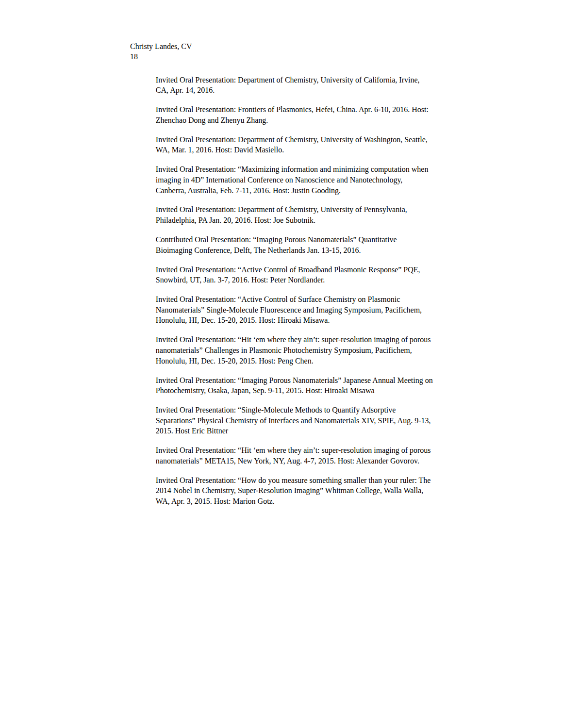Christy Landes, CV
18
Invited Oral Presentation: Department of Chemistry, University of California, Irvine, CA, Apr. 14, 2016.
Invited Oral Presentation: Frontiers of Plasmonics, Hefei, China. Apr. 6-10, 2016. Host: Zhenchao Dong and Zhenyu Zhang.
Invited Oral Presentation: Department of Chemistry, University of Washington, Seattle, WA, Mar. 1, 2016. Host: David Masiello.
Invited Oral Presentation: “Maximizing information and minimizing computation when imaging in 4D” International Conference on Nanoscience and Nanotechnology, Canberra, Australia, Feb. 7-11, 2016. Host: Justin Gooding.
Invited Oral Presentation: Department of Chemistry, University of Pennsylvania, Philadelphia, PA Jan. 20, 2016. Host: Joe Subotnik.
Contributed Oral Presentation: “Imaging Porous Nanomaterials” Quantitative Bioimaging Conference, Delft, The Netherlands Jan. 13-15, 2016.
Invited Oral Presentation: “Active Control of Broadband Plasmonic Response” PQE, Snowbird, UT, Jan. 3-7, 2016. Host: Peter Nordlander.
Invited Oral Presentation: “Active Control of Surface Chemistry on Plasmonic Nanomaterials” Single-Molecule Fluorescence and Imaging Symposium, Pacifichem, Honolulu, HI, Dec. 15-20, 2015. Host: Hiroaki Misawa.
Invited Oral Presentation: “Hit ‘em where they ain’t: super-resolution imaging of porous nanomaterials” Challenges in Plasmonic Photochemistry Symposium, Pacifichem, Honolulu, HI, Dec. 15-20, 2015. Host: Peng Chen.
Invited Oral Presentation: “Imaging Porous Nanomaterials” Japanese Annual Meeting on Photochemistry, Osaka, Japan, Sep. 9-11, 2015. Host: Hiroaki Misawa
Invited Oral Presentation: “Single-Molecule Methods to Quantify Adsorptive Separations” Physical Chemistry of Interfaces and Nanomaterials XIV, SPIE, Aug. 9-13, 2015. Host Eric Bittner
Invited Oral Presentation: “Hit ‘em where they ain’t: super-resolution imaging of porous nanomaterials” META15, New York, NY, Aug. 4-7, 2015. Host: Alexander Govorov.
Invited Oral Presentation: “How do you measure something smaller than your ruler: The 2014 Nobel in Chemistry, Super-Resolution Imaging” Whitman College, Walla Walla, WA, Apr. 3, 2015. Host: Marion Gotz.